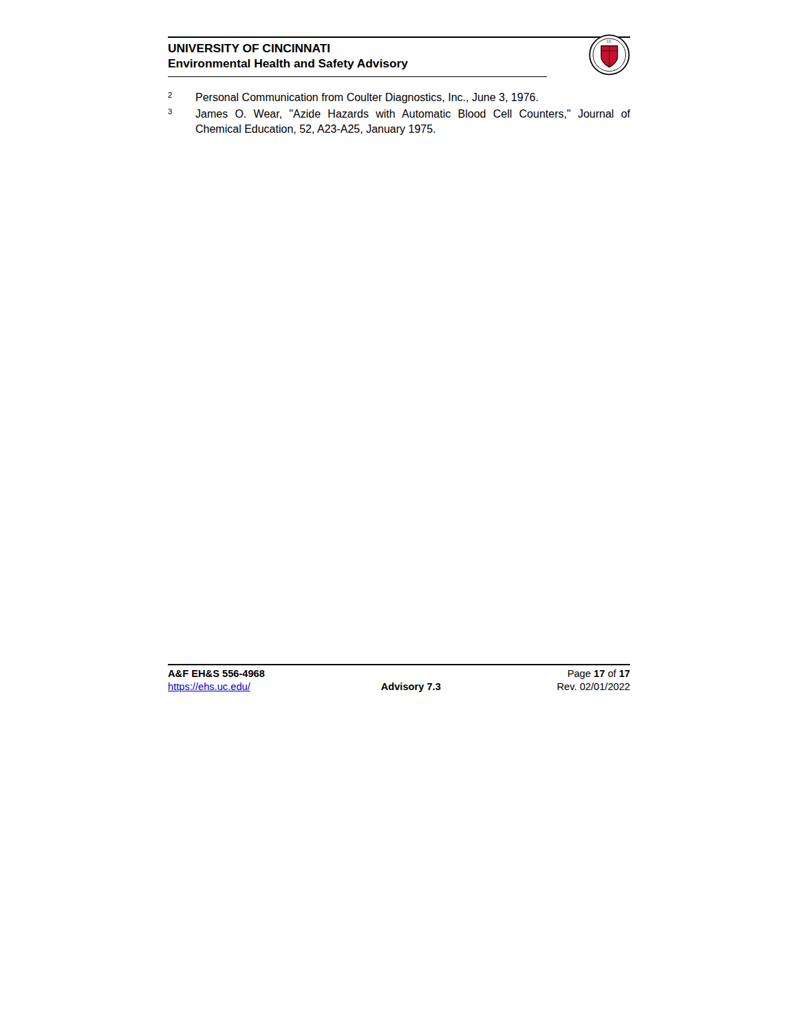UC
UNIVERSITY OF CINCINNATI
Environmental Health and Safety Advisory
2 Personal Communication from Coulter Diagnostics, Inc., June 3, 1976.
3 James O. Wear, "Azide Hazards with Automatic Blood Cell Counters," Journal of Chemical Education, 52, A23-A25, January 1975.
A&F EH&S 556-4968
https://ehs.uc.edu/
Advisory 7.3
Page 17 of 17
Rev. 02/01/2022